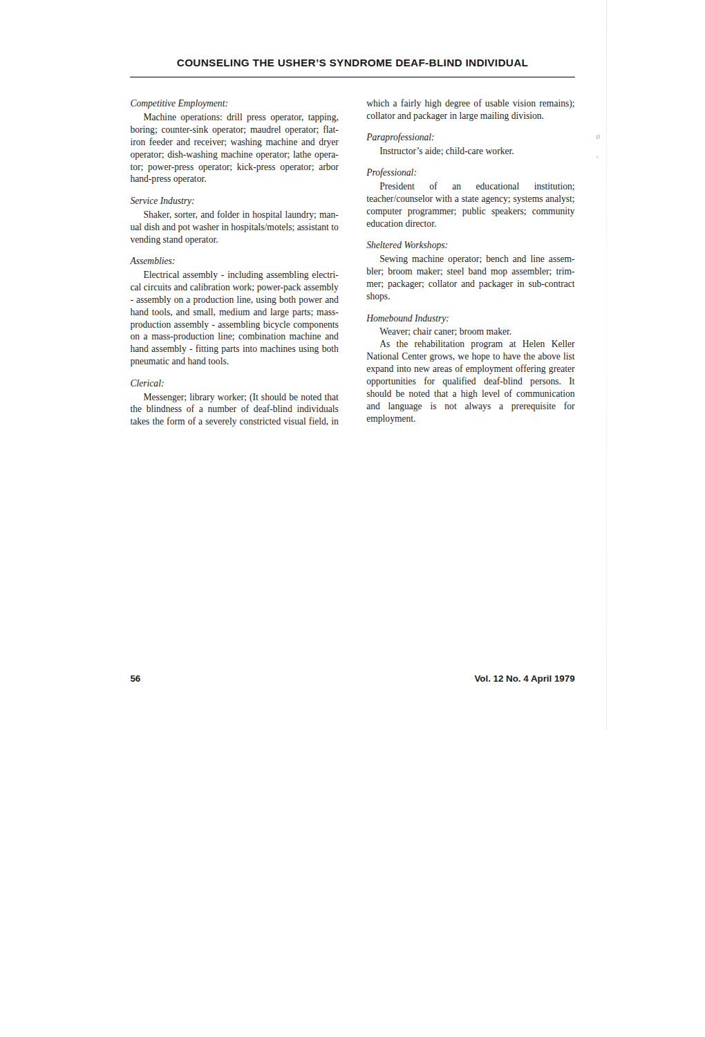ø ‘
COUNSELING THE USHER’S SYNDROME DEAF-BLIND INDIVIDUAL
Competitive Employment:
Machine operations: drill press operator, tapping, boring; counter-sink operator; maudrel operator; flat-iron feeder and receiver; washing machine and dryer operator; dish-washing machine operator; lathe operator; power-press operator; kick-press operator; arbor hand-press operator.
Service Industry:
Shaker, sorter, and folder in hospital laundry; manual dish and pot washer in hospitals/motels; assistant to vending stand operator.
Assemblies:
Electrical assembly - including assembling electrical circuits and calibration work; power-pack assembly - assembly on a production line, using both power and hand tools, and small, medium and large parts; mass-production assembly - assembling bicycle components on a mass-production line; combination machine and hand assembly - fitting parts into machines using both pneumatic and hand tools.
Clerical:
Messenger; library worker; (It should be noted that the blindness of a number of deaf-blind individuals takes the form of a severely constricted visual field, in which a fairly high degree of usable vision remains); collator and packager in large mailing division.
Paraprofessional:
Instructor’s aide; child-care worker.
Professional:
President of an educational institution; teacher/counselor with a state agency; systems analyst; computer programmer; public speakers; community education director.
Sheltered Workshops:
Sewing machine operator; bench and line assembler; broom maker; steel band mop assembler; trimmer; packager; collator and packager in sub-contract shops.
Homebound Industry:
Weaver; chair caner; broom maker.
As the rehabilitation program at Helen Keller National Center grows, we hope to have the above list expand into new areas of employment offering greater opportunities for qualified deaf-blind persons. It should be noted that a high level of communication and language is not always a prerequisite for employment.
56
Vol. 12 No. 4 April 1979